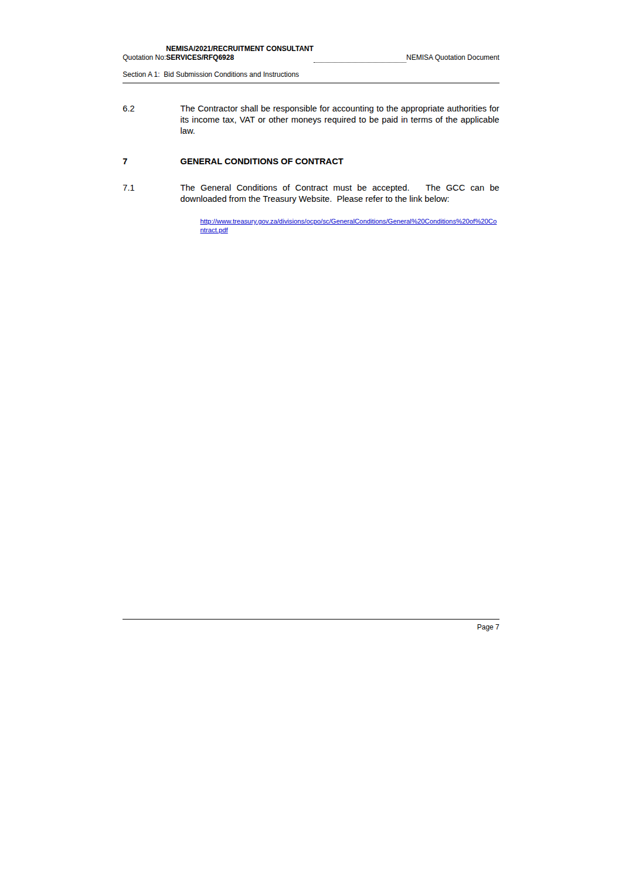| Quotation No: | NEMISA/2021/RECRUITMENT CONSULTANT SERVICES/RFQ6928 | | NEMISA Quotation Document |
Section A 1: Bid Submission Conditions and Instructions
6.2
The Contractor shall be responsible for accounting to the appropriate authorities for its income tax, VAT or other moneys required to be paid in terms of the applicable law.
7
GENERAL CONDITIONS OF CONTRACT
7.1
The General Conditions of Contract must be accepted. The GCC can be downloaded from the Treasury Website. Please refer to the link below:
http://www.treasury.gov.za/divisions/ocpo/sc/GeneralConditions/General%20Conditions%20of%20Contract.pdf
Page 7